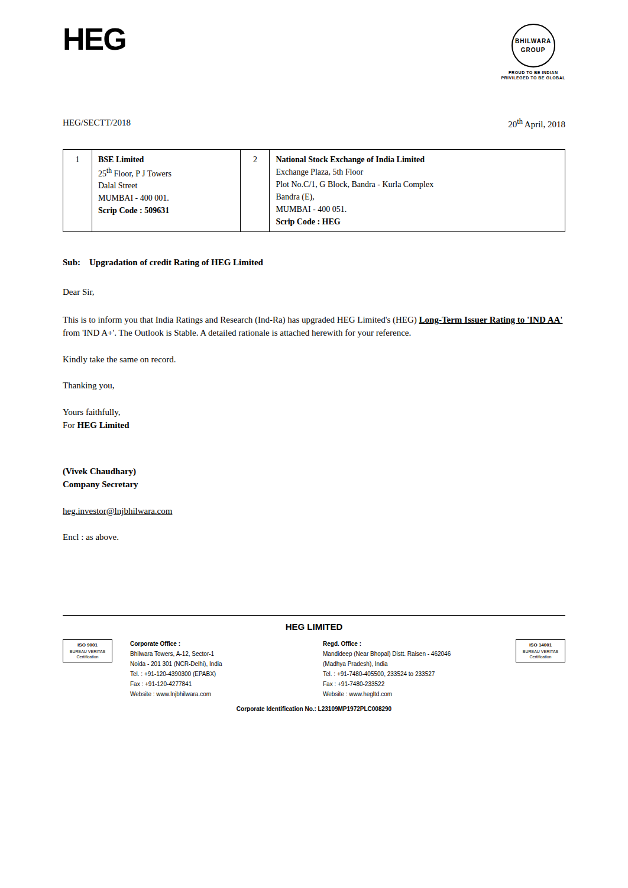HEG
BHILWARA
GROUP
PROUD TO BE INDIAN
PRIVILEGED TO BE GLOBAL
HEG/SECTT/2018
20th April, 2018
| 1 | BSE Limited 25 th Floor, P J Towers Dalal Street MUMBAI - 400 001. Scrip Code : 509631 | 2 | National Stock Exchange of India Limited Exchange Plaza, 5th Floor Plot No.C/1, G Block, Bandra - Kurla Complex Bandra (E), MUMBAI - 400 051. Scrip Code : HEG |
Sub: Upgradation of credit Rating of HEG Limited
Dear Sir,
This is to inform you that India Ratings and Research (Ind-Ra) has upgraded HEG Limited's (HEG) Long-Term Issuer Rating to 'IND AA' from 'IND A+'. The Outlook is Stable. A detailed rationale is attached herewith for your reference.
Kindly take the same on record.
Thanking you,
Yours faithfully,
For HEG Limited
(Vivek Chaudhary)
Company Secretary
heg.investor@lnjbhilwara.com
Encl : as above.
HEG LIMITED
ISO 9001 BUREAU VERITAS
Certification
Corporate Office :
Bhilwara Towers, A-12, Sector-1
Noida - 201 301 (NCR-Delhi), India
Tel. : +91-120-4390300 (EPABX)
Fax : +91-120-4277841
Website : www.lnjbhilwara.com
Regd. Office :
Mandideep (Near Bhopal) Distt. Raisen - 462046
(Madhya Pradesh), India
Tel. : +91-7480-405500, 233524 to 233527
Fax : +91-7480-233522
Website : www.hegltd.com
ISO 14001 BUREAU VERITAS
Certification
Corporate Identification No.: L23109MP1972PLC008290